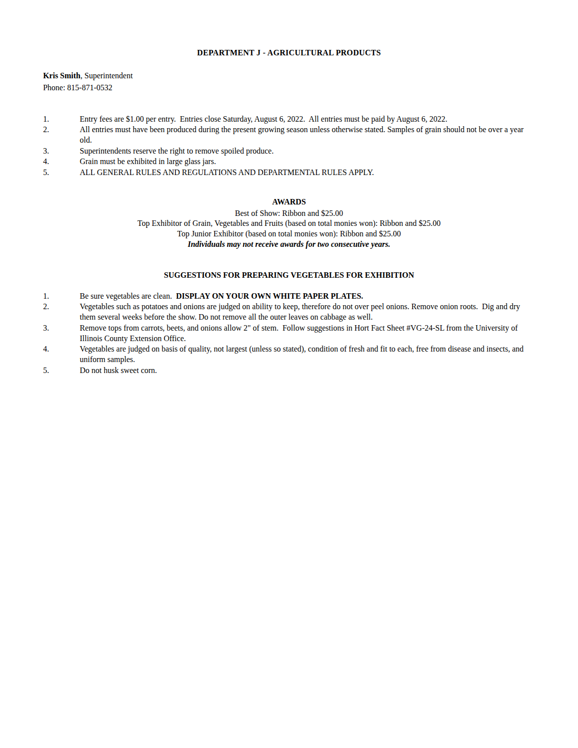DEPARTMENT J - AGRICULTURAL PRODUCTS
Kris Smith, Superintendent
Phone: 815-871-0532
Entry fees are $1.00 per entry. Entries close Saturday, August 6, 2022. All entries must be paid by August 6, 2022.
All entries must have been produced during the present growing season unless otherwise stated. Samples of grain should not be over a year old.
Superintendents reserve the right to remove spoiled produce.
Grain must be exhibited in large glass jars.
ALL GENERAL RULES AND REGULATIONS AND DEPARTMENTAL RULES APPLY.
AWARDS
Best of Show: Ribbon and $25.00
Top Exhibitor of Grain, Vegetables and Fruits (based on total monies won): Ribbon and $25.00
Top Junior Exhibitor (based on total monies won): Ribbon and $25.00
Individuals may not receive awards for two consecutive years.
SUGGESTIONS FOR PREPARING VEGETABLES FOR EXHIBITION
Be sure vegetables are clean. DISPLAY ON YOUR OWN WHITE PAPER PLATES.
Vegetables such as potatoes and onions are judged on ability to keep, therefore do not over peel onions. Remove onion roots. Dig and dry them several weeks before the show. Do not remove all the outer leaves on cabbage as well.
Remove tops from carrots, beets, and onions allow 2" of stem. Follow suggestions in Hort Fact Sheet #VG-24-SL from the University of Illinois County Extension Office.
Vegetables are judged on basis of quality, not largest (unless so stated), condition of fresh and fit to each, free from disease and insects, and uniform samples.
Do not husk sweet corn.